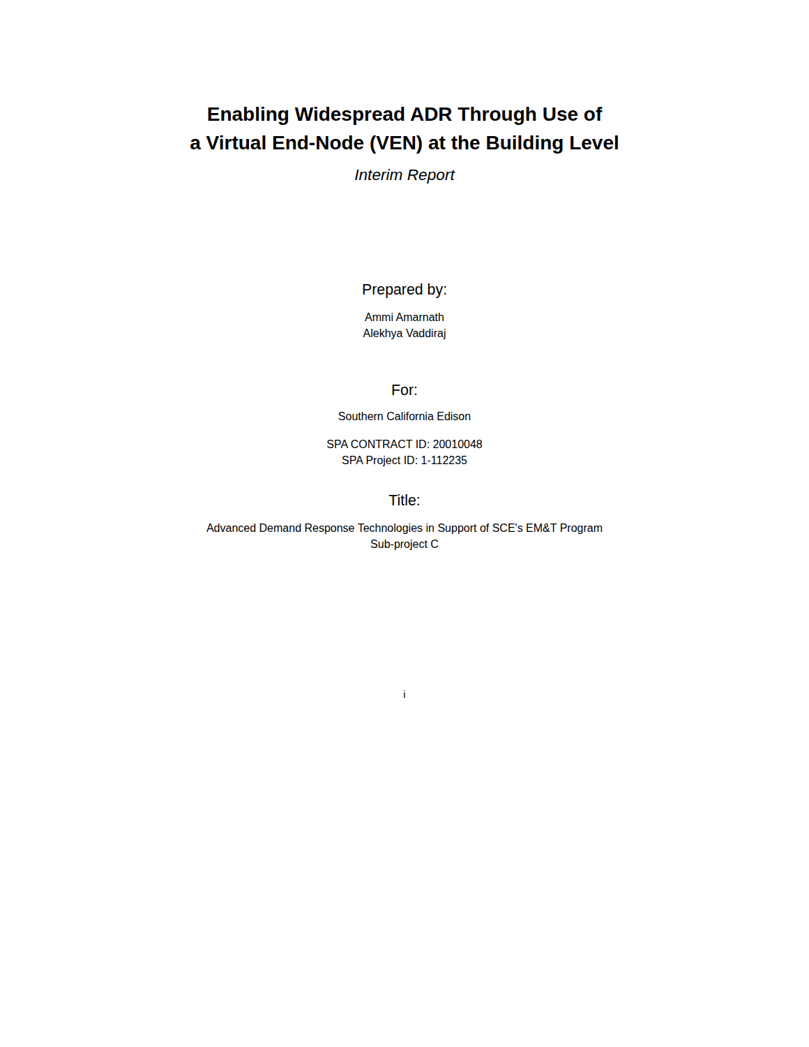Enabling Widespread ADR Through Use of
a Virtual End-Node (VEN) at the Building Level
Interim Report
Prepared by:
Ammi Amarnath
Alekhya Vaddiraj
For:
Southern California Edison
SPA CONTRACT ID: 20010048
SPA Project ID: 1-112235
Title:
Advanced Demand Response Technologies in Support of SCE's EM&T Program
Sub-project C
i